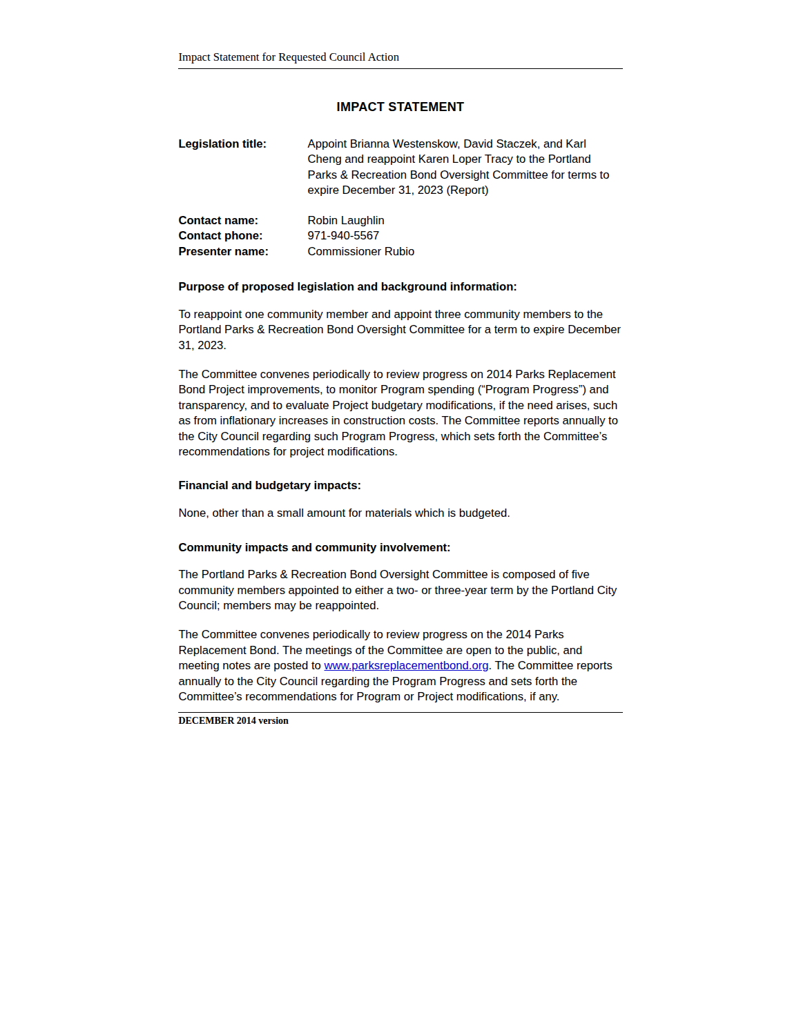Impact Statement for Requested Council Action
IMPACT STATEMENT
Legislation title:
Appoint Brianna Westenskow, David Staczek, and Karl Cheng and reappoint Karen Loper Tracy to the Portland Parks & Recreation Bond Oversight Committee for terms to expire December 31, 2023 (Report)
Contact name:
Robin Laughlin
Contact phone:
971-940-5567
Presenter name:
Commissioner Rubio
Purpose of proposed legislation and background information:
To reappoint one community member and appoint three community members to the Portland Parks & Recreation Bond Oversight Committee for a term to expire December 31, 2023.
The Committee convenes periodically to review progress on 2014 Parks Replacement Bond Project improvements, to monitor Program spending (“Program Progress”) and transparency, and to evaluate Project budgetary modifications, if the need arises, such as from inflationary increases in construction costs. The Committee reports annually to the City Council regarding such Program Progress, which sets forth the Committee’s recommendations for project modifications.
Financial and budgetary impacts:
None, other than a small amount for materials which is budgeted.
Community impacts and community involvement:
The Portland Parks & Recreation Bond Oversight Committee is composed of five community members appointed to either a two- or three-year term by the Portland City Council; members may be reappointed.
The Committee convenes periodically to review progress on the 2014 Parks Replacement Bond. The meetings of the Committee are open to the public, and meeting notes are posted to www.parksreplacementbond.org. The Committee reports annually to the City Council regarding the Program Progress and sets forth the Committee’s recommendations for Program or Project modifications, if any.
DECEMBER 2014 version